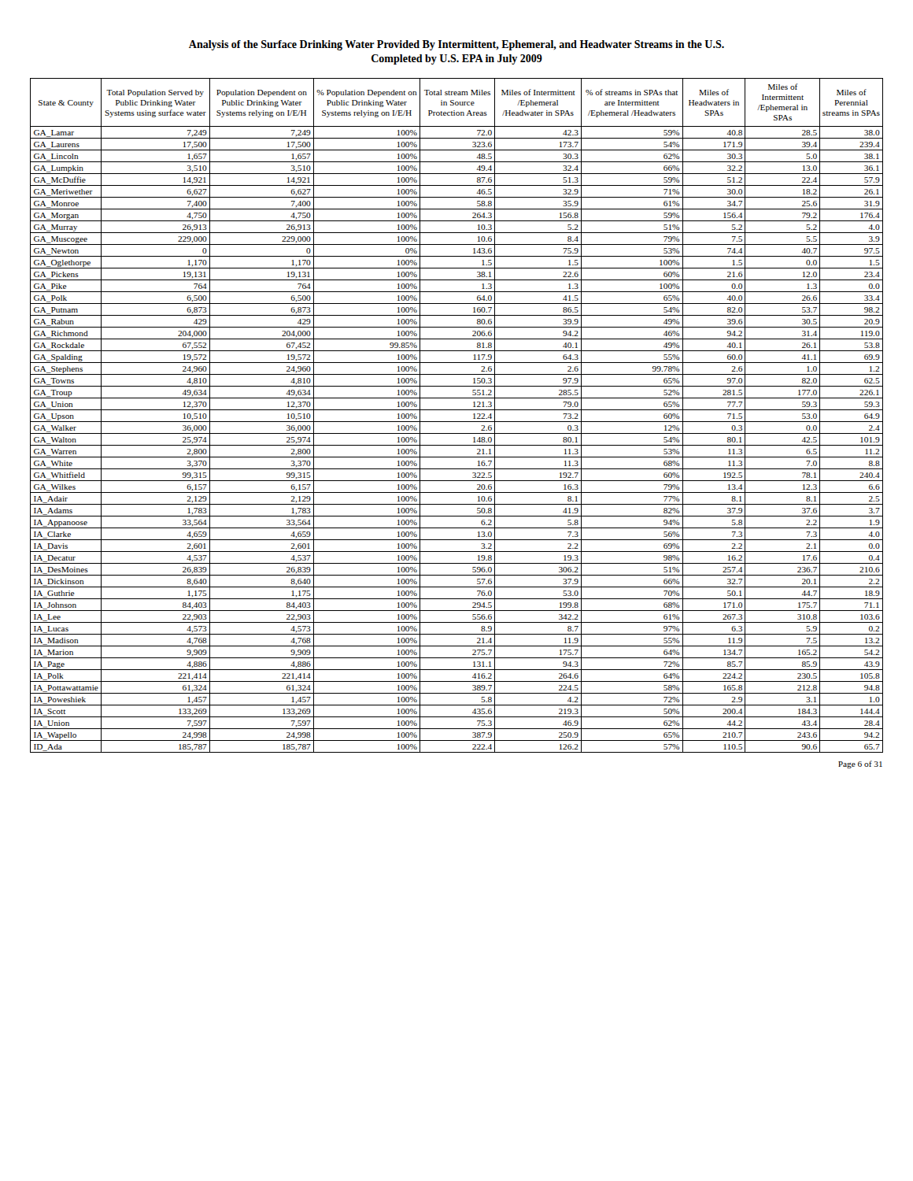Analysis of the Surface Drinking Water Provided By Intermittent, Ephemeral, and Headwater Streams in the U.S. Completed by U.S. EPA in July 2009
| State & County | Total Population Served by Public Drinking Water Systems using surface water | Population Dependent on Public Drinking Water Systems relying on I/E/H | % Population Dependent on Public Drinking Water Systems relying on I/E/H | Total stream Miles in Source Protection Areas | Miles of Intermittent /Ephemeral /Headwater in SPAs | % of streams in SPAs that are Intermittent /Ephemeral /Headwaters | Miles of Headwaters in SPAs | Miles of Intermittent /Ephemeral in SPAs | Miles of Perennial streams in SPAs |
| --- | --- | --- | --- | --- | --- | --- | --- | --- | --- |
| GA_Lamar | 7,249 | 7,249 | 100% | 72.0 | 42.3 | 59% | 40.8 | 28.5 | 38.0 |
| GA_Laurens | 17,500 | 17,500 | 100% | 323.6 | 173.7 | 54% | 171.9 | 39.4 | 239.4 |
| GA_Lincoln | 1,657 | 1,657 | 100% | 48.5 | 30.3 | 62% | 30.3 | 5.0 | 38.1 |
| GA_Lumpkin | 3,510 | 3,510 | 100% | 49.4 | 32.4 | 66% | 32.2 | 13.0 | 36.1 |
| GA_McDuffie | 14,921 | 14,921 | 100% | 87.6 | 51.3 | 59% | 51.2 | 22.4 | 57.9 |
| GA_Meriwether | 6,627 | 6,627 | 100% | 46.5 | 32.9 | 71% | 30.0 | 18.2 | 26.1 |
| GA_Monroe | 7,400 | 7,400 | 100% | 58.8 | 35.9 | 61% | 34.7 | 25.6 | 31.9 |
| GA_Morgan | 4,750 | 4,750 | 100% | 264.3 | 156.8 | 59% | 156.4 | 79.2 | 176.4 |
| GA_Murray | 26,913 | 26,913 | 100% | 10.3 | 5.2 | 51% | 5.2 | 5.2 | 4.0 |
| GA_Muscogee | 229,000 | 229,000 | 100% | 10.6 | 8.4 | 79% | 7.5 | 5.5 | 3.9 |
| GA_Newton | 0 | 0 | 0% | 143.6 | 75.9 | 53% | 74.4 | 40.7 | 97.5 |
| GA_Oglethorpe | 1,170 | 1,170 | 100% | 1.5 | 1.5 | 100% | 1.5 | 0.0 | 1.5 |
| GA_Pickens | 19,131 | 19,131 | 100% | 38.1 | 22.6 | 60% | 21.6 | 12.0 | 23.4 |
| GA_Pike | 764 | 764 | 100% | 1.3 | 1.3 | 100% | 0.0 | 1.3 | 0.0 |
| GA_Polk | 6,500 | 6,500 | 100% | 64.0 | 41.5 | 65% | 40.0 | 26.6 | 33.4 |
| GA_Putnam | 6,873 | 6,873 | 100% | 160.7 | 86.5 | 54% | 82.0 | 53.7 | 98.2 |
| GA_Rabun | 429 | 429 | 100% | 80.6 | 39.9 | 49% | 39.6 | 30.5 | 20.9 |
| GA_Richmond | 204,000 | 204,000 | 100% | 206.6 | 94.2 | 46% | 94.2 | 31.4 | 119.0 |
| GA_Rockdale | 67,552 | 67,452 | 99.85% | 81.8 | 40.1 | 49% | 40.1 | 26.1 | 53.8 |
| GA_Spalding | 19,572 | 19,572 | 100% | 117.9 | 64.3 | 55% | 60.0 | 41.1 | 69.9 |
| GA_Stephens | 24,960 | 24,960 | 100% | 2.6 | 2.6 | 99.78% | 2.6 | 1.0 | 1.2 |
| GA_Towns | 4,810 | 4,810 | 100% | 150.3 | 97.9 | 65% | 97.0 | 82.0 | 62.5 |
| GA_Troup | 49,634 | 49,634 | 100% | 551.2 | 285.5 | 52% | 281.5 | 177.0 | 226.1 |
| GA_Union | 12,370 | 12,370 | 100% | 121.3 | 79.0 | 65% | 77.7 | 59.3 | 59.3 |
| GA_Upson | 10,510 | 10,510 | 100% | 122.4 | 73.2 | 60% | 71.5 | 53.0 | 64.9 |
| GA_Walker | 36,000 | 36,000 | 100% | 2.6 | 0.3 | 12% | 0.3 | 0.0 | 2.4 |
| GA_Walton | 25,974 | 25,974 | 100% | 148.0 | 80.1 | 54% | 80.1 | 42.5 | 101.9 |
| GA_Warren | 2,800 | 2,800 | 100% | 21.1 | 11.3 | 53% | 11.3 | 6.5 | 11.2 |
| GA_White | 3,370 | 3,370 | 100% | 16.7 | 11.3 | 68% | 11.3 | 7.0 | 8.8 |
| GA_Whitfield | 99,315 | 99,315 | 100% | 322.5 | 192.7 | 60% | 192.5 | 78.1 | 240.4 |
| GA_Wilkes | 6,157 | 6,157 | 100% | 20.6 | 16.3 | 79% | 13.4 | 12.3 | 6.6 |
| IA_Adair | 2,129 | 2,129 | 100% | 10.6 | 8.1 | 77% | 8.1 | 8.1 | 2.5 |
| IA_Adams | 1,783 | 1,783 | 100% | 50.8 | 41.9 | 82% | 37.9 | 37.6 | 3.7 |
| IA_Appanoose | 33,564 | 33,564 | 100% | 6.2 | 5.8 | 94% | 5.8 | 2.2 | 1.9 |
| IA_Clarke | 4,659 | 4,659 | 100% | 13.0 | 7.3 | 56% | 7.3 | 7.3 | 4.0 |
| IA_Davis | 2,601 | 2,601 | 100% | 3.2 | 2.2 | 69% | 2.2 | 2.1 | 0.0 |
| IA_Decatur | 4,537 | 4,537 | 100% | 19.8 | 19.3 | 98% | 16.2 | 17.6 | 0.4 |
| IA_DesMoines | 26,839 | 26,839 | 100% | 596.0 | 306.2 | 51% | 257.4 | 236.7 | 210.6 |
| IA_Dickinson | 8,640 | 8,640 | 100% | 57.6 | 37.9 | 66% | 32.7 | 20.1 | 2.2 |
| IA_Guthrie | 1,175 | 1,175 | 100% | 76.0 | 53.0 | 70% | 50.1 | 44.7 | 18.9 |
| IA_Johnson | 84,403 | 84,403 | 100% | 294.5 | 199.8 | 68% | 171.0 | 175.7 | 71.1 |
| IA_Lee | 22,903 | 22,903 | 100% | 556.6 | 342.2 | 61% | 267.3 | 310.8 | 103.6 |
| IA_Lucas | 4,573 | 4,573 | 100% | 8.9 | 8.7 | 97% | 6.3 | 5.9 | 0.2 |
| IA_Madison | 4,768 | 4,768 | 100% | 21.4 | 11.9 | 55% | 11.9 | 7.5 | 13.2 |
| IA_Marion | 9,909 | 9,909 | 100% | 275.7 | 175.7 | 64% | 134.7 | 165.2 | 54.2 |
| IA_Page | 4,886 | 4,886 | 100% | 131.1 | 94.3 | 72% | 85.7 | 85.9 | 43.9 |
| IA_Polk | 221,414 | 221,414 | 100% | 416.2 | 264.6 | 64% | 224.2 | 230.5 | 105.8 |
| IA_Pottawattamie | 61,324 | 61,324 | 100% | 389.7 | 224.5 | 58% | 165.8 | 212.8 | 94.8 |
| IA_Poweshiek | 1,457 | 1,457 | 100% | 5.8 | 4.2 | 72% | 2.9 | 3.1 | 1.0 |
| IA_Scott | 133,269 | 133,269 | 100% | 435.6 | 219.3 | 50% | 200.4 | 184.3 | 144.4 |
| IA_Union | 7,597 | 7,597 | 100% | 75.3 | 46.9 | 62% | 44.2 | 43.4 | 28.4 |
| IA_Wapello | 24,998 | 24,998 | 100% | 387.9 | 250.9 | 65% | 210.7 | 243.6 | 94.2 |
| ID_Ada | 185,787 | 185,787 | 100% | 222.4 | 126.2 | 57% | 110.5 | 90.6 | 65.7 |
Page 6 of 31